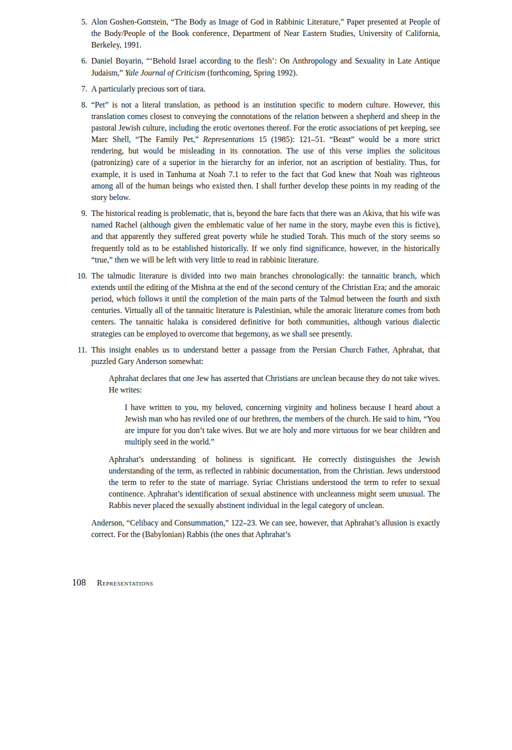5. Alon Goshen-Gottstein, “The Body as Image of God in Rabbinic Literature,” Paper presented at People of the Body/People of the Book conference, Department of Near Eastern Studies, University of California, Berkeley, 1991.
6. Daniel Boyarin, “‘Behold Israel according to the flesh’: On Anthropology and Sexuality in Late Antique Judaism,” Yale Journal of Criticism (forthcoming, Spring 1992).
7. A particularly precious sort of tiara.
8.“Pet” is not a literal translation, as pethood is an institution specific to modern culture. However, this translation comes closest to conveying the connotations of the relation between a shepherd and sheep in the pastoral Jewish culture, including the erotic overtones thereof. For the erotic associations of pet keeping, see Marc Shell, “The Family Pet,” Representations 15 (1985): 121–51. “Beast” would be a more strict rendering, but would be misleading in its connotation. The use of this verse implies the solicitous (patronizing) care of a superior in the hierarchy for an inferior, not an ascription of bestiality. Thus, for example, it is used in Tanhuma at Noah 7.1 to refer to the fact that God knew that Noah was righteous among all of the human beings who existed then. I shall further develop these points in my reading of the story below.
9. The historical reading is problematic, that is, beyond the bare facts that there was an Akiva, that his wife was named Rachel (although given the emblematic value of her name in the story, maybe even this is fictive), and that apparently they suffered great poverty while he studied Torah. This much of the story seems so frequently told as to be established historically. If we only find significance, however, in the historically “true,” then we will be left with very little to read in rabbinic literature.
10. The talmudic literature is divided into two main branches chronologically: the tannaitic branch, which extends until the editing of the Mishna at the end of the second century of the Christian Era; and the amoraic period, which follows it until the completion of the main parts of the Talmud between the fourth and sixth centuries. Virtually all of the tannaitic literature is Palestinian, while the amoraic literature comes from both centers. The tannaitic halaka is considered definitive for both communities, although various dialectic strategies can be employed to overcome that hegemony, as we shall see presently.
11. This insight enables us to understand better a passage from the Persian Church Father, Aphrahat, that puzzled Gary Anderson somewhat:
Aphrahat declares that one Jew has asserted that Christians are unclean because they do not take wives. He writes:
I have written to you, my beloved, concerning virginity and holiness because I heard about a Jewish man who has reviled one of our brethren, the members of the church. He said to him, “You are impure for you don’t take wives. But we are holy and more virtuous for we bear children and multiply seed in the world.”
Aphrahat’s understanding of holiness is significant. He correctly distinguishes the Jewish understanding of the term, as reflected in rabbinic documentation, from the Christian. Jews understood the term to refer to the state of marriage. Syriac Christians understood the term to refer to sexual continence. Aphrahat’s identification of sexual abstinence with uncleanness might seem unusual. The Rabbis never placed the sexually abstinent individual in the legal category of unclean.
Anderson, “Celibacy and Consummation,” 122–23. We can see, however, that Aphrahat’s allusion is exactly correct. For the (Babylonian) Rabbis (the ones that Aphrahat’s
108 Representations